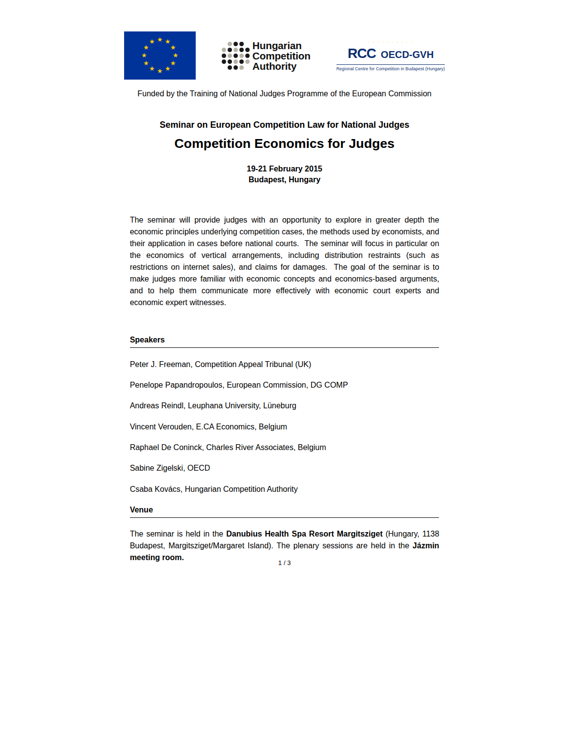★ ★ ★ ★ ★ ★ ★ ★ ★ ★ ★ ★
Hungarian
Competition
Authority
· · · · · · · · · ·
RCC OECD-GVH
Regional Centre for Competition in Budapest (Hungary)
Funded by the Training of National Judges Programme of the European Commission
Seminar on European Competition Law for National Judges
Competition Economics for Judges
19-21 February 2015
Budapest, Hungary
The seminar will provide judges with an opportunity to explore in greater depth the economic principles underlying competition cases, the methods used by economists, and their application in cases before national courts. The seminar will focus in particular on the economics of vertical arrangements, including distribution restraints (such as restrictions on internet sales), and claims for damages. The goal of the seminar is to make judges more familiar with economic concepts and economics-based arguments, and to help them communicate more effectively with economic court experts and economic expert witnesses.
Speakers
Peter J. Freeman, Competition Appeal Tribunal (UK)
Penelope Papandropoulos, European Commission, DG COMP
Andreas Reindl, Leuphana University, Lüneburg
Vincent Verouden, E.CA Economics, Belgium
Raphael De Coninck, Charles River Associates, Belgium
Sabine Zigelski, OECD
Csaba Kovács, Hungarian Competition Authority
Venue
The seminar is held in the Danubius Health Spa Resort Margitsziget (Hungary, 1138 Budapest, Margitsziget/Margaret Island). The plenary sessions are held in the Jázmin meeting room.
1 / 3